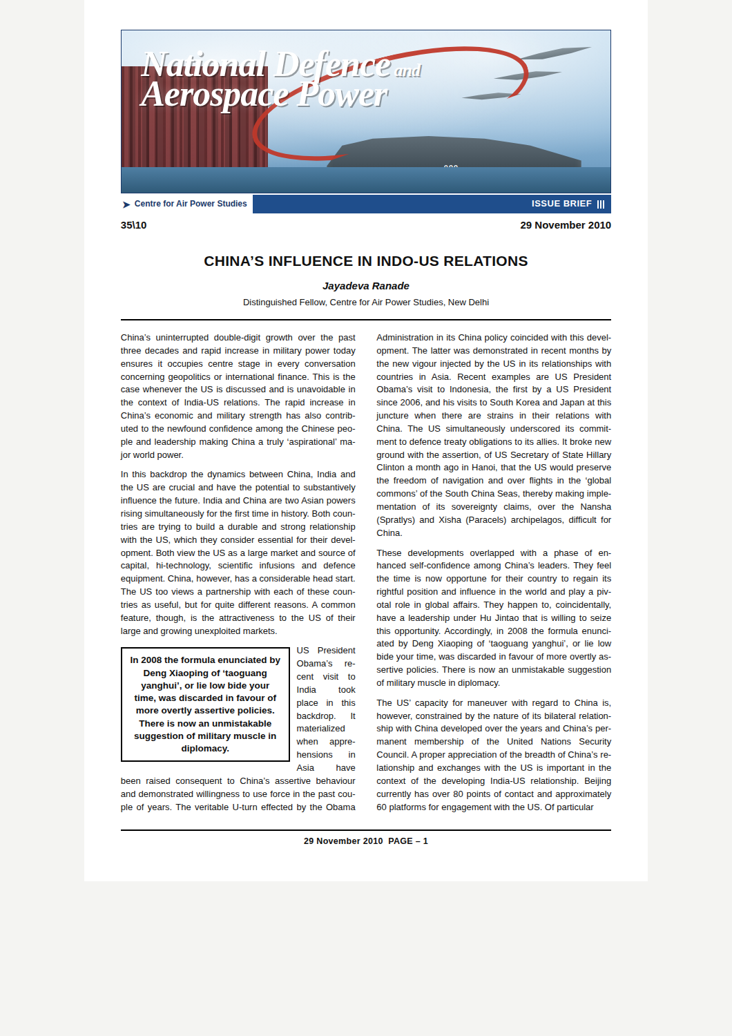099
National Defence and Aerospace Power
➤ Centre for Air Power Studies
ISSUE BRIEF
35\10 29 November 2010
CHINA’S INFLUENCE IN INDO-US RELATIONS
Jayadeva Ranade
Distinguished Fellow, Centre for Air Power Studies, New Delhi
China’s uninterrupted double-digit growth over the past three decades and rapid increase in military power today ensures it occupies centre stage in every conversation concerning geopolitics or international finance. This is the case whenever the US is discussed and is unavoidable in the context of India-US relations. The rapid increase in China’s economic and military strength has also contributed to the newfound confidence among the Chinese people and leadership making China a truly ‘aspirational’ major world power.
In this backdrop the dynamics between China, India and the US are crucial and have the potential to substantively influence the future. India and China are two Asian powers rising simultaneously for the first time in history. Both countries are trying to build a durable and strong relationship with the US, which they consider essential for their development. Both view the US as a large market and source of capital, hi-technology, scientific infusions and defence equipment. China, however, has a considerable head start. The US too views a partnership with each of these countries as useful, but for quite different reasons. A common feature, though, is the attractiveness to the US of their large and growing unexploited markets.
In 2008 the formula enunciated by Deng Xiaoping of ‘taoguang yanghui’, or lie low bide your time, was discarded in favour of more overtly assertive policies. There is now an unmistakable suggestion of military muscle in diplomacy.
US President Obama’s recent visit to India took place in this backdrop. It materialized when apprehensions in Asia have been raised consequent to China’s assertive behaviour and demonstrated willingness to use force in the past couple of years. The veritable U-turn effected by the Obama Administration in its China policy coincided with this development. The latter was demonstrated in recent months by the new vigour injected by the US in its relationships with countries in Asia. Recent examples are US President Obama’s visit to Indonesia, the first by a US President since 2006, and his visits to South Korea and Japan at this juncture when there are strains in their relations with China. The US simultaneously underscored its commitment to defence treaty obligations to its allies. It broke new ground with the assertion, of US Secretary of State Hillary Clinton a month ago in Hanoi, that the US would preserve the freedom of navigation and over flights in the ‘global commons’ of the South China Seas, thereby making implementation of its sovereignty claims, over the Nansha (Spratlys) and Xisha (Paracels) archipelagos, difficult for China.
These developments overlapped with a phase of enhanced self-confidence among China’s leaders. They feel the time is now opportune for their country to regain its rightful position and influence in the world and play a pivotal role in global affairs. They happen to, coincidentally, have a leadership under Hu Jintao that is willing to seize this opportunity. Accordingly, in 2008 the formula enunciated by Deng Xiaoping of ‘taoguang yanghui’, or lie low bide your time, was discarded in favour of more overtly assertive policies. There is now an unmistakable suggestion of military muscle in diplomacy.
The US’ capacity for maneuver with regard to China is, however, constrained by the nature of its bilateral relationship with China developed over the years and China’s permanent membership of the United Nations Security Council. A proper appreciation of the breadth of China’s relationship and exchanges with the US is important in the context of the developing India-US relationship. Beijing currently has over 80 points of contact and approximately 60 platforms for engagement with the US. Of particular
29 November 2010 PAGE – 1